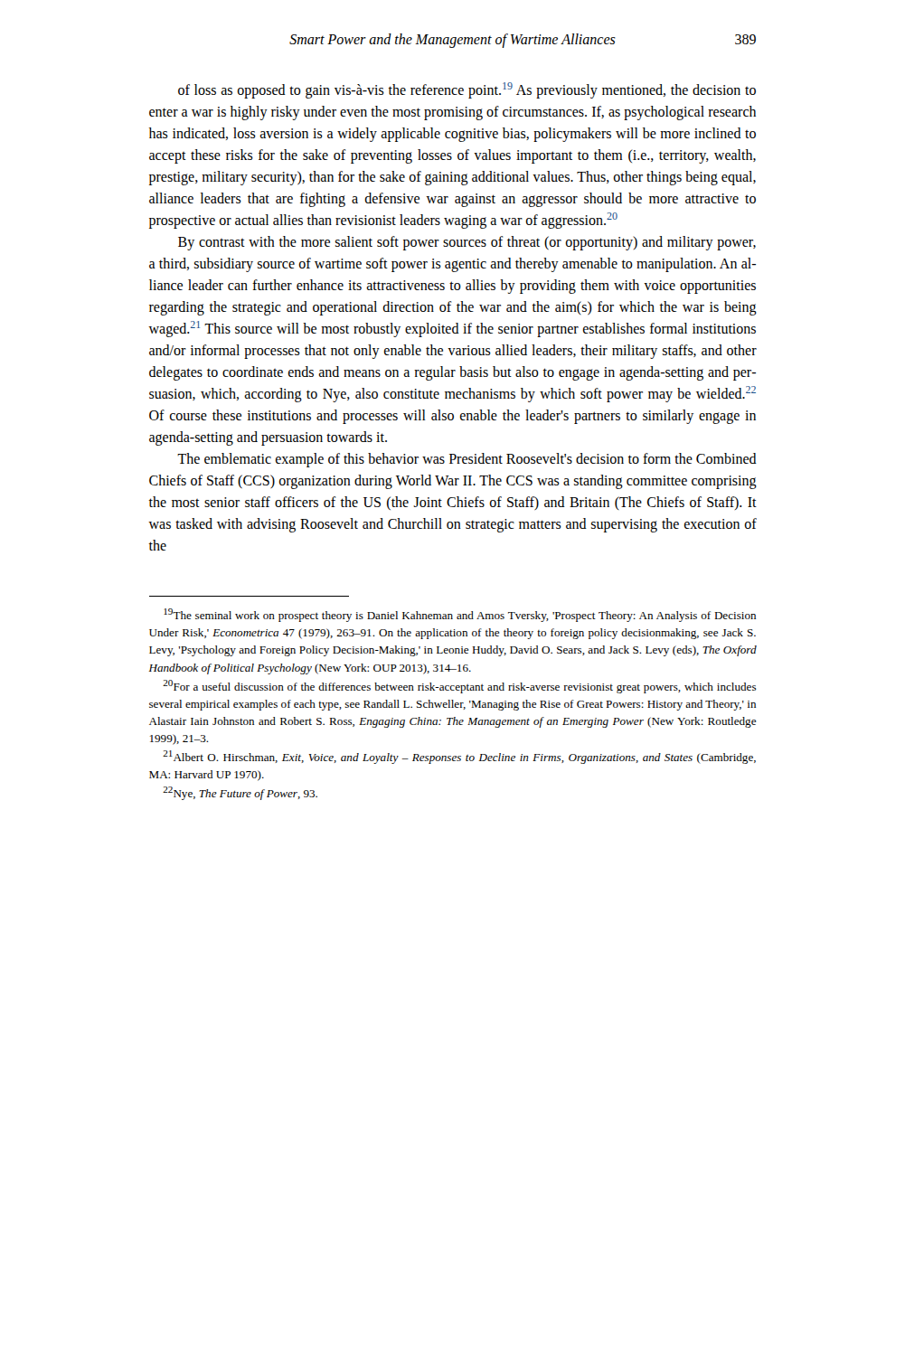Smart Power and the Management of Wartime Alliances 389
of loss as opposed to gain vis-à-vis the reference point.19 As previously mentioned, the decision to enter a war is highly risky under even the most promising of circumstances. If, as psychological research has indicated, loss aversion is a widely applicable cognitive bias, policymakers will be more inclined to accept these risks for the sake of preventing losses of values important to them (i.e., territory, wealth, prestige, military security), than for the sake of gaining additional values. Thus, other things being equal, alliance leaders that are fighting a defensive war against an aggressor should be more attractive to prospective or actual allies than revisionist leaders waging a war of aggression.20
By contrast with the more salient soft power sources of threat (or opportunity) and military power, a third, subsidiary source of wartime soft power is agentic and thereby amenable to manipulation. An alliance leader can further enhance its attractiveness to allies by providing them with voice opportunities regarding the strategic and operational direction of the war and the aim(s) for which the war is being waged.21 This source will be most robustly exploited if the senior partner establishes formal institutions and/or informal processes that not only enable the various allied leaders, their military staffs, and other delegates to coordinate ends and means on a regular basis but also to engage in agenda-setting and persuasion, which, according to Nye, also constitute mechanisms by which soft power may be wielded.22 Of course these institutions and processes will also enable the leader's partners to similarly engage in agenda-setting and persuasion towards it.
The emblematic example of this behavior was President Roosevelt's decision to form the Combined Chiefs of Staff (CCS) organization during World War II. The CCS was a standing committee comprising the most senior staff officers of the US (the Joint Chiefs of Staff) and Britain (The Chiefs of Staff). It was tasked with advising Roosevelt and Churchill on strategic matters and supervising the execution of the
19The seminal work on prospect theory is Daniel Kahneman and Amos Tversky, 'Prospect Theory: An Analysis of Decision Under Risk,' Econometrica 47 (1979), 263–91. On the application of the theory to foreign policy decisionmaking, see Jack S. Levy, 'Psychology and Foreign Policy Decision-Making,' in Leonie Huddy, David O. Sears, and Jack S. Levy (eds), The Oxford Handbook of Political Psychology (New York: OUP 2013), 314–16.
20For a useful discussion of the differences between risk-acceptant and risk-averse revisionist great powers, which includes several empirical examples of each type, see Randall L. Schweller, 'Managing the Rise of Great Powers: History and Theory,' in Alastair Iain Johnston and Robert S. Ross, Engaging China: The Management of an Emerging Power (New York: Routledge 1999), 21–3.
21Albert O. Hirschman, Exit, Voice, and Loyalty – Responses to Decline in Firms, Organizations, and States (Cambridge, MA: Harvard UP 1970).
22Nye, The Future of Power, 93.